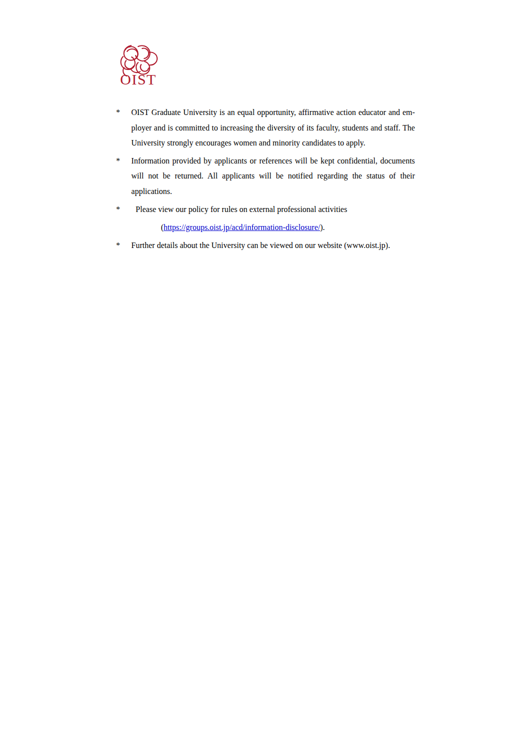OIST
* OIST Graduate University is an equal opportunity, affirmative action educator and employer and is committed to increasing the diversity of its faculty, students and staff. The University strongly encourages women and minority candidates to apply.
* Information provided by applicants or references will be kept confidential, documents will not be returned. All applicants will be notified regarding the status of their applications.
* Please view our policy for rules on external professional activities
(https://groups.oist.jp/acd/information-disclosure/).
* Further details about the University can be viewed on our website (www.oist.jp).